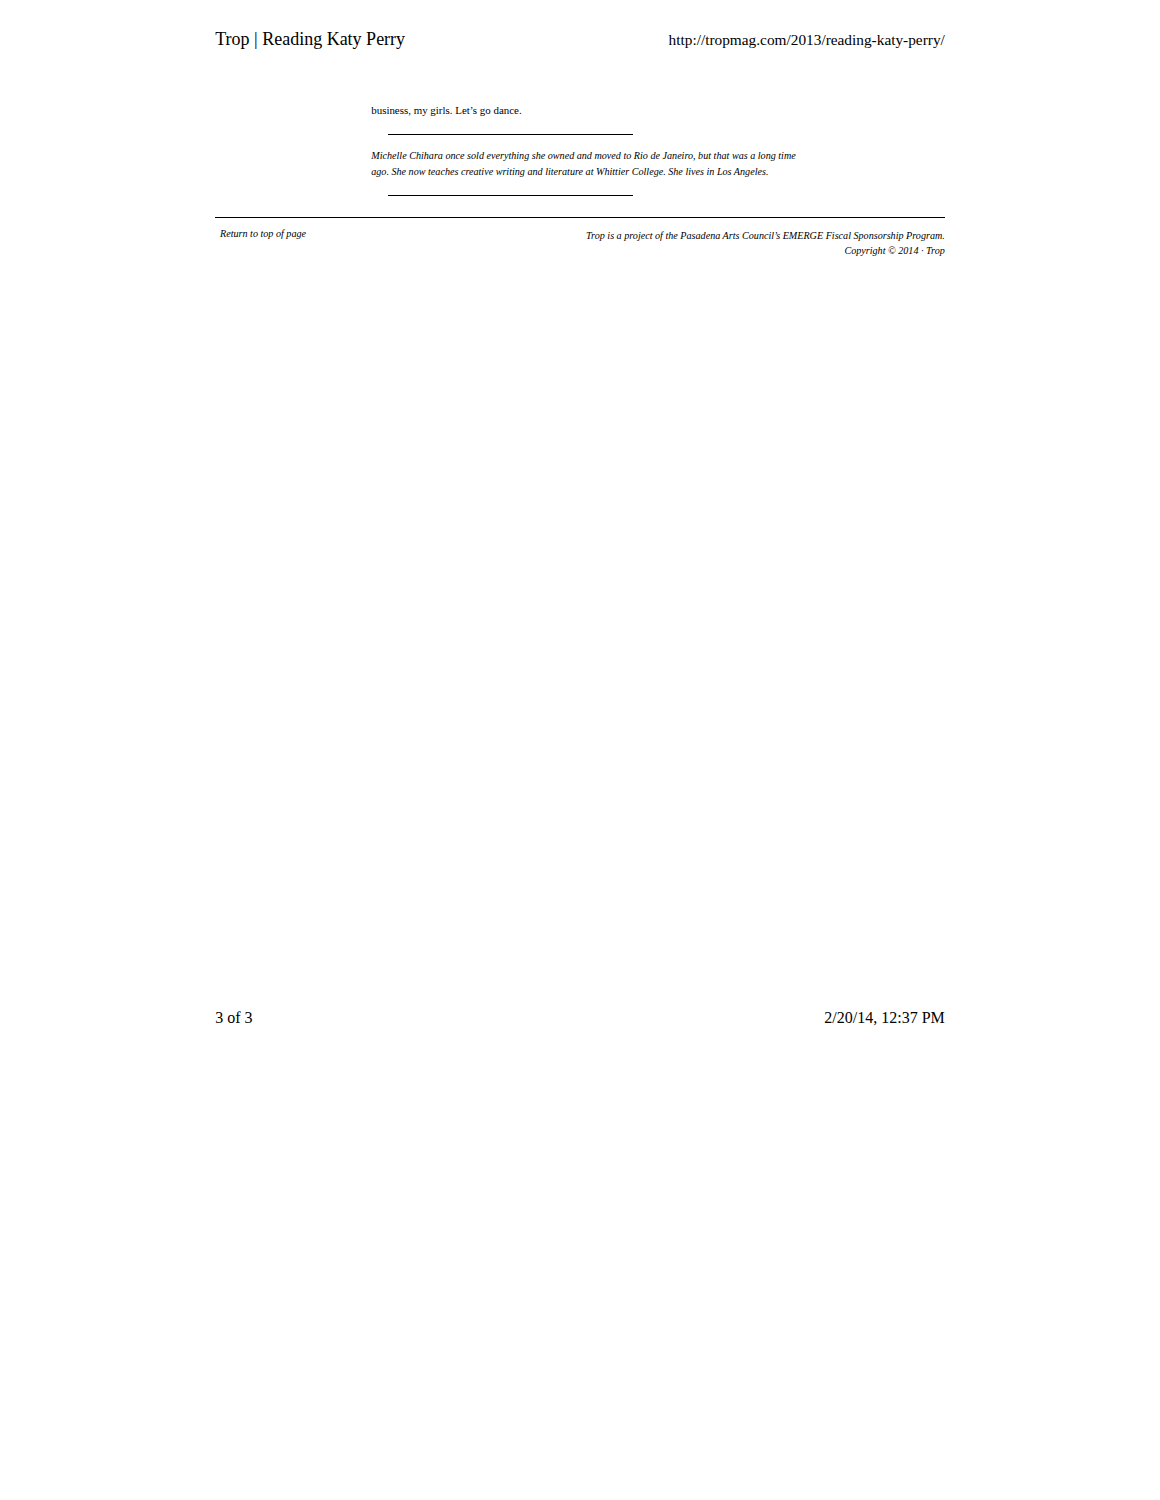Trop | Reading Katy Perry
http://tropmag.com/2013/reading-katy-perry/
business, my girls. Let’s go dance.
Michelle Chihara once sold everything she owned and moved to Rio de Janeiro, but that was a long time ago. She now teaches creative writing and literature at Whittier College. She lives in Los Angeles.
Return to top of page
Trop is a project of the Pasadena Arts Council’s EMERGE Fiscal Sponsorship Program.
Copyright © 2014 · Trop
3 of 3
2/20/14, 12:37 PM